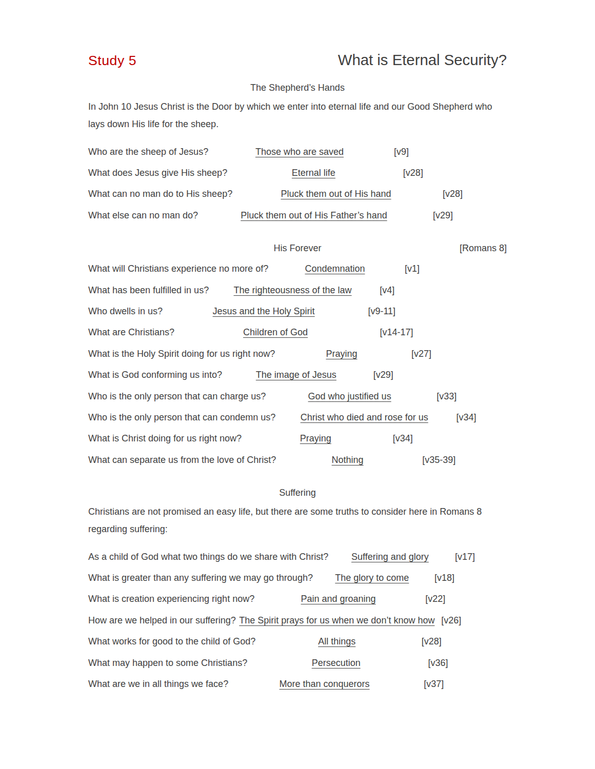Study 5
What is Eternal Security?
The Shepherd’s Hands
In John 10 Jesus Christ is the Door by which we enter into eternal life and our Good Shepherd who lays down His life for the sheep.
Who are the sheep of Jesus? Those who are saved [v9]
What does Jesus give His sheep? Eternal life [v28]
What can no man do to His sheep? Pluck them out of His hand [v28]
What else can no man do? Pluck them out of His Father’s hand [v29]
His Forever[Romans 8]
What will Christians experience no more of? Condemnation [v1]
What has been fulfilled in us? The righteousness of the law [v4]
Who dwells in us? Jesus and the Holy Spirit [v9-11]
What are Christians? Children of God [v14-17]
What is the Holy Spirit doing for us right now? Praying [v27]
What is God conforming us into? The image of Jesus [v29]
Who is the only person that can charge us? God who justified us [v33]
Who is the only person that can condemn us? Christ who died and rose for us [v34]
What is Christ doing for us right now? Praying [v34]
What can separate us from the love of Christ? Nothing [v35-39]
Suffering
Christians are not promised an easy life, but there are some truths to consider here in Romans 8 regarding suffering:
As a child of God what two things do we share with Christ? Suffering and glory [v17]
What is greater than any suffering we may go through? The glory to come [v18]
What is creation experiencing right now? Pain and groaning [v22]
How are we helped in our suffering? The Spirit prays for us when we don’t know how [v26]
What works for good to the child of God? All things [v28]
What may happen to some Christians? Persecution [v36]
What are we in all things we face? More than conquerors [v37]